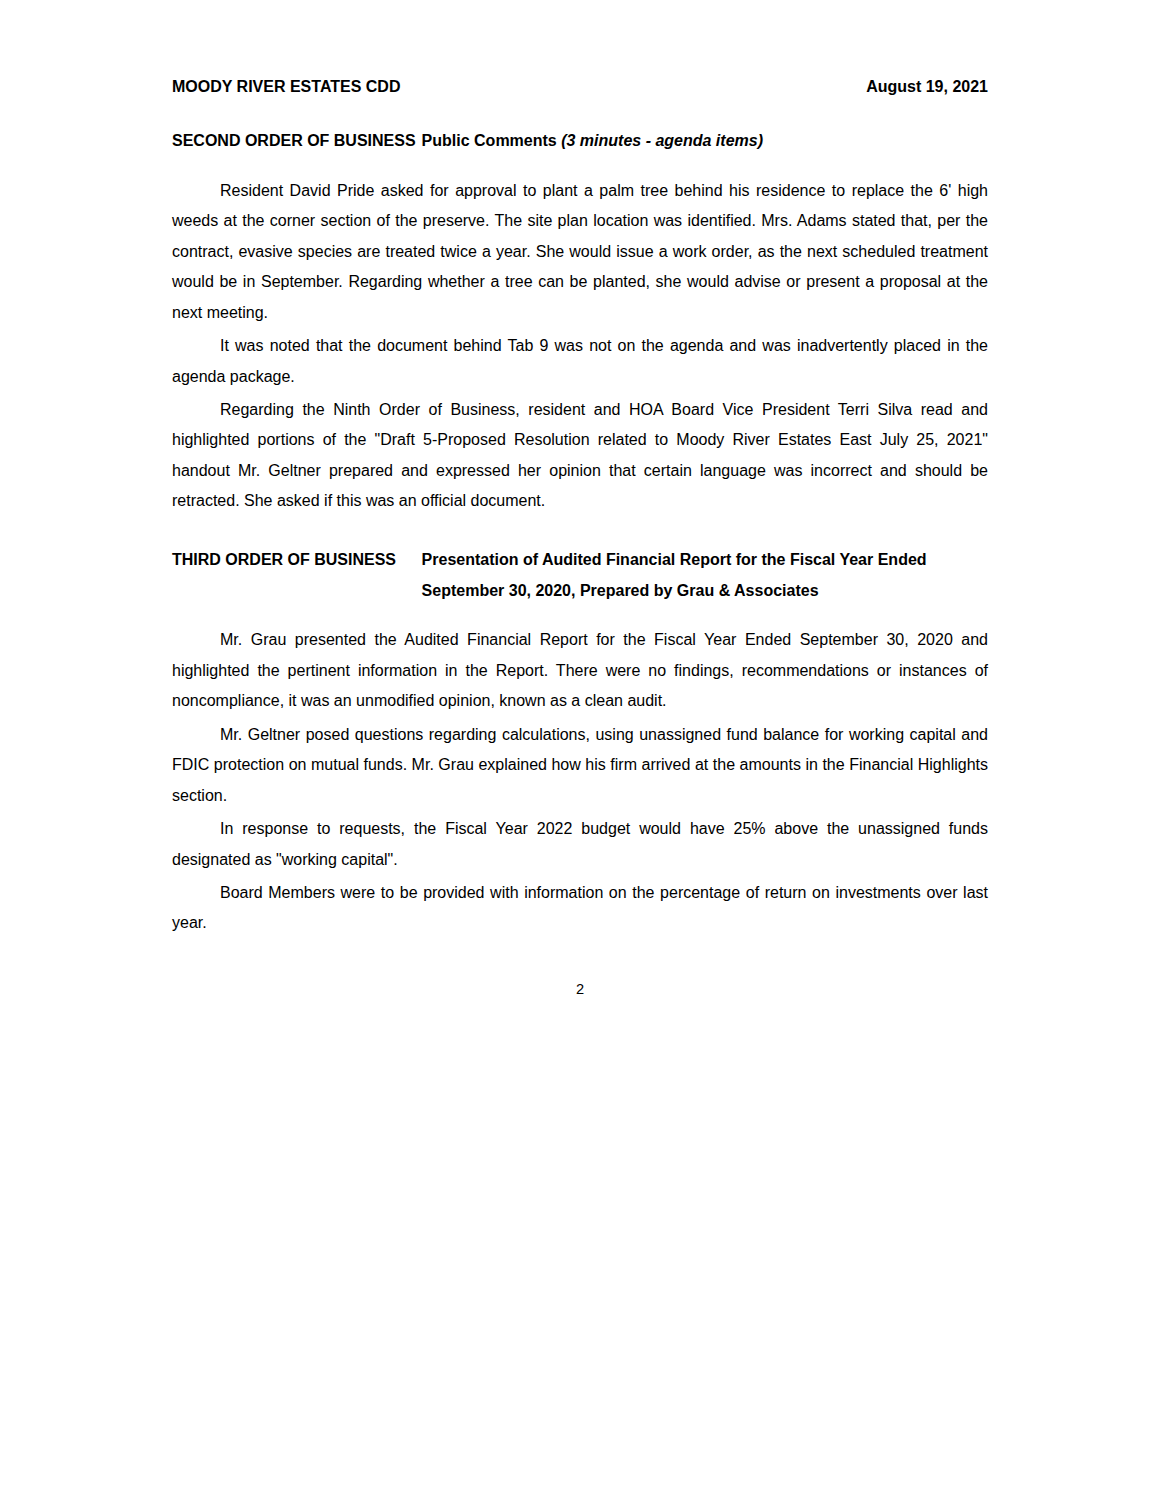MOODY RIVER ESTATES CDD August 19, 2021
SECOND ORDER OF BUSINESS
Public Comments (3 minutes - agenda items)
Resident David Pride asked for approval to plant a palm tree behind his residence to replace the 6' high weeds at the corner section of the preserve. The site plan location was identified. Mrs. Adams stated that, per the contract, evasive species are treated twice a year. She would issue a work order, as the next scheduled treatment would be in September. Regarding whether a tree can be planted, she would advise or present a proposal at the next meeting.
It was noted that the document behind Tab 9 was not on the agenda and was inadvertently placed in the agenda package.
Regarding the Ninth Order of Business, resident and HOA Board Vice President Terri Silva read and highlighted portions of the "Draft 5-Proposed Resolution related to Moody River Estates East July 25, 2021" handout Mr. Geltner prepared and expressed her opinion that certain language was incorrect and should be retracted. She asked if this was an official document.
THIRD ORDER OF BUSINESS
Presentation of Audited Financial Report for the Fiscal Year Ended September 30, 2020, Prepared by Grau & Associates
Mr. Grau presented the Audited Financial Report for the Fiscal Year Ended September 30, 2020 and highlighted the pertinent information in the Report. There were no findings, recommendations or instances of noncompliance, it was an unmodified opinion, known as a clean audit.
Mr. Geltner posed questions regarding calculations, using unassigned fund balance for working capital and FDIC protection on mutual funds. Mr. Grau explained how his firm arrived at the amounts in the Financial Highlights section.
In response to requests, the Fiscal Year 2022 budget would have 25% above the unassigned funds designated as "working capital".
Board Members were to be provided with information on the percentage of return on investments over last year.
2